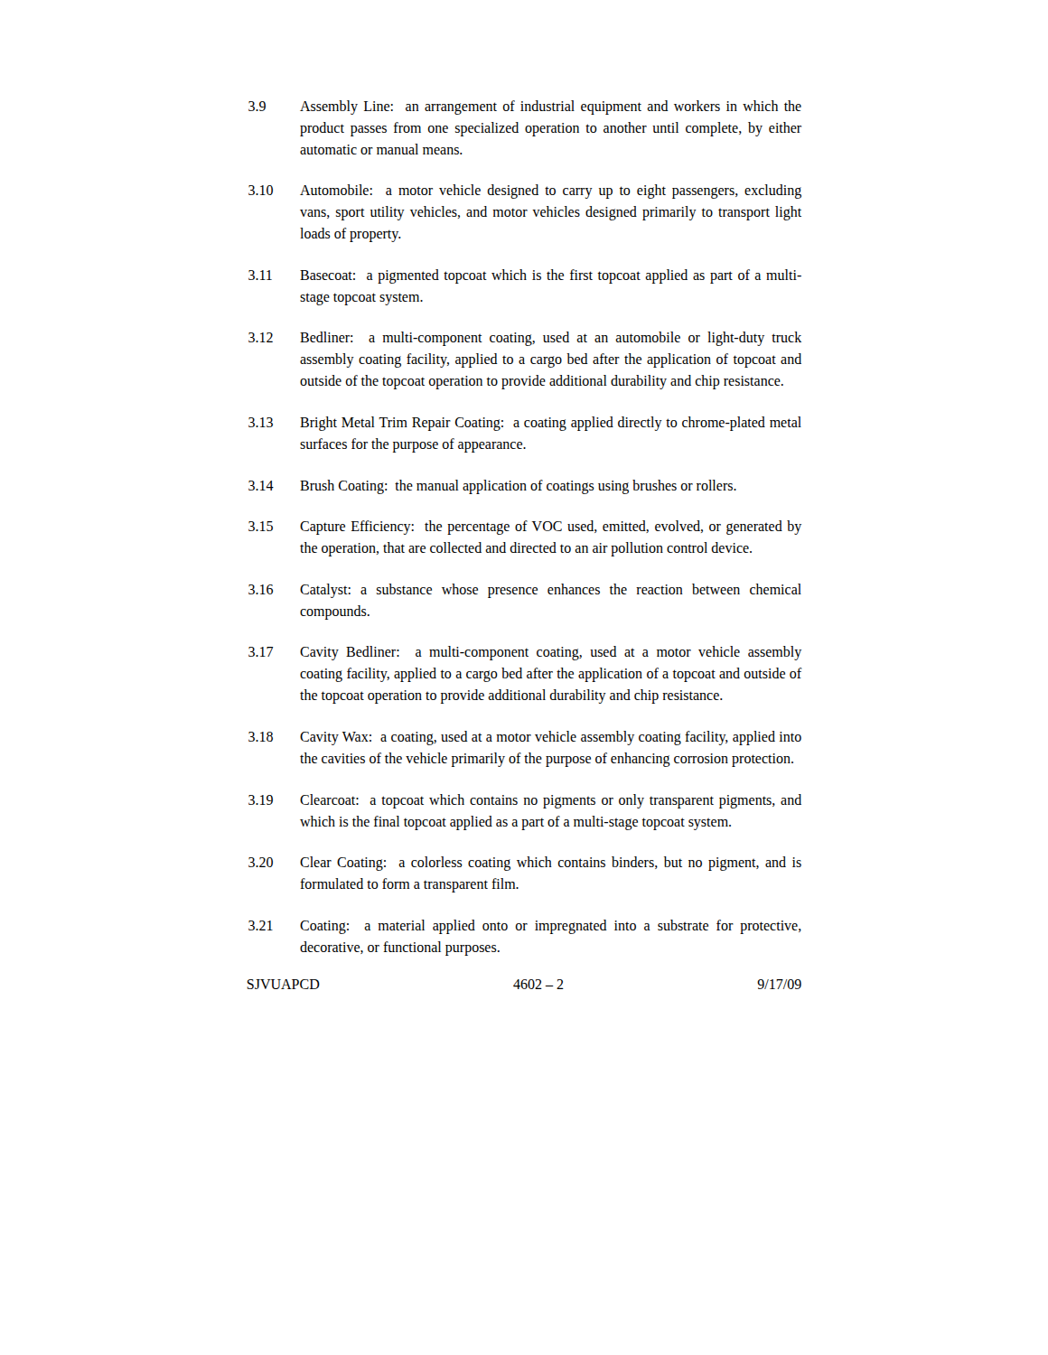3.9
Assembly Line: an arrangement of industrial equipment and workers in which the product passes from one specialized operation to another until complete, by either automatic or manual means.
3.10
Automobile: a motor vehicle designed to carry up to eight passengers, excluding vans, sport utility vehicles, and motor vehicles designed primarily to transport light loads of property.
3.11
Basecoat: a pigmented topcoat which is the first topcoat applied as part of a multi-stage topcoat system.
3.12
Bedliner: a multi-component coating, used at an automobile or light-duty truck assembly coating facility, applied to a cargo bed after the application of topcoat and outside of the topcoat operation to provide additional durability and chip resistance.
3.13
Bright Metal Trim Repair Coating: a coating applied directly to chrome-plated metal surfaces for the purpose of appearance.
3.14
Brush Coating: the manual application of coatings using brushes or rollers.
3.15
Capture Efficiency: the percentage of VOC used, emitted, evolved, or generated by the operation, that are collected and directed to an air pollution control device.
3.16
Catalyst: a substance whose presence enhances the reaction between chemical compounds.
3.17
Cavity Bedliner: a multi-component coating, used at a motor vehicle assembly coating facility, applied to a cargo bed after the application of a topcoat and outside of the topcoat operation to provide additional durability and chip resistance.
3.18
Cavity Wax: a coating, used at a motor vehicle assembly coating facility, applied into the cavities of the vehicle primarily of the purpose of enhancing corrosion protection.
3.19
Clearcoat: a topcoat which contains no pigments or only transparent pigments, and which is the final topcoat applied as a part of a multi-stage topcoat system.
3.20
Clear Coating: a colorless coating which contains binders, but no pigment, and is formulated to form a transparent film.
3.21
Coating: a material applied onto or impregnated into a substrate for protective, decorative, or functional purposes.
SJVUAPCD
4602 – 2
9/17/09